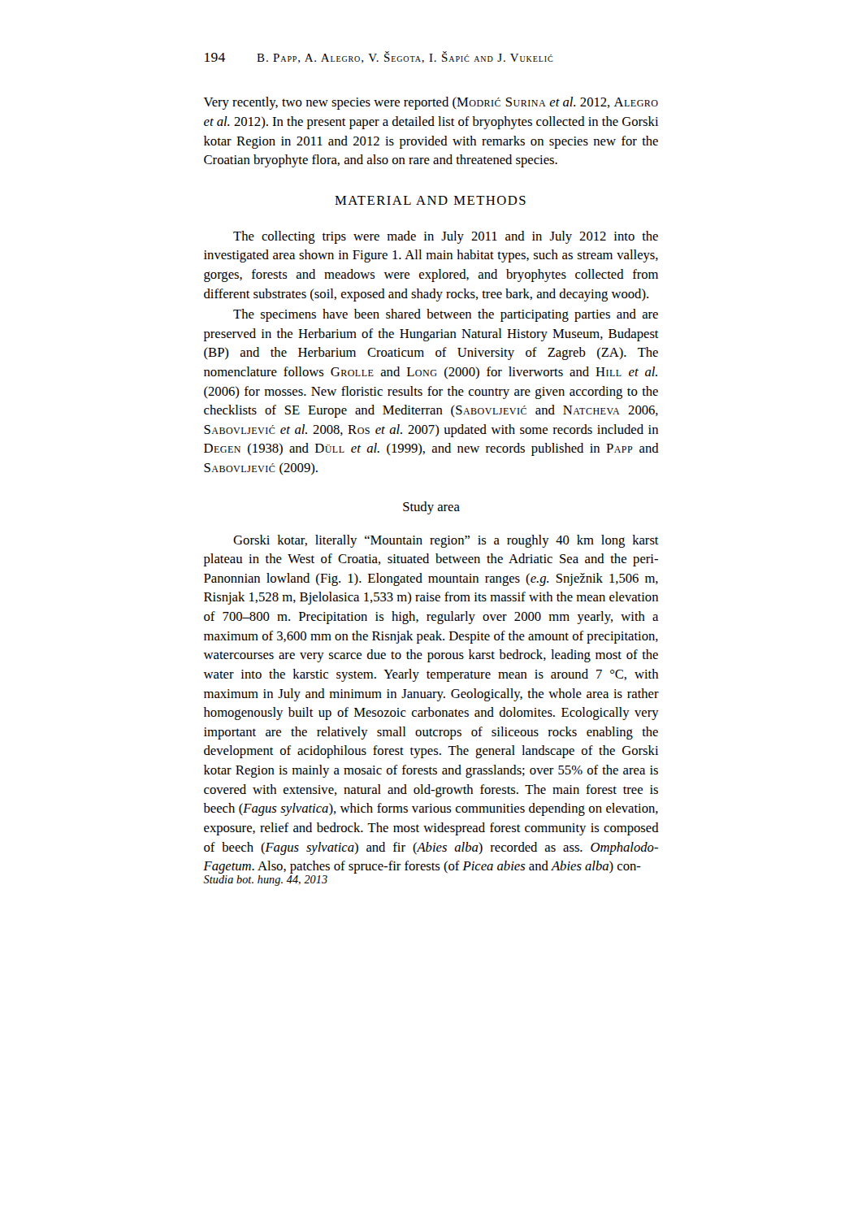194 B. Papp, A. Alegro, V. Šegota, I. Šapić and J. Vukelić
Very recently, two new species were reported (Modrić Surina et al. 2012, Alegro et al. 2012). In the present paper a detailed list of bryophytes collected in the Gorski kotar Region in 2011 and 2012 is provided with remarks on species new for the Croatian bryophyte flora, and also on rare and threatened species.
MATERIAL AND METHODS
The collecting trips were made in July 2011 and in July 2012 into the investigated area shown in Figure 1. All main habitat types, such as stream valleys, gorges, forests and meadows were explored, and bryophytes collected from different substrates (soil, exposed and shady rocks, tree bark, and decaying wood).
The specimens have been shared between the participating parties and are preserved in the Herbarium of the Hungarian Natural History Museum, Budapest (BP) and the Herbarium Croaticum of University of Zagreb (ZA). The nomenclature follows Grolle and Long (2000) for liverworts and Hill et al. (2006) for mosses. New floristic results for the country are given according to the checklists of SE Europe and Mediterran (Sabovljević and Natcheva 2006, Sabovljević et al. 2008, Ros et al. 2007) updated with some records included in Degen (1938) and Düll et al. (1999), and new records published in Papp and Sabovljević (2009).
Study area
Gorski kotar, literally “Mountain region” is a roughly 40 km long karst plateau in the West of Croatia, situated between the Adriatic Sea and the peri-Panonnian lowland (Fig. 1). Elongated mountain ranges (e.g. Snježnik 1,506 m, Risnjak 1,528 m, Bjelolasica 1,533 m) raise from its massif with the mean elevation of 700–800 m. Precipitation is high, regularly over 2000 mm yearly, with a maximum of 3,600 mm on the Risnjak peak. Despite of the amount of precipitation, watercourses are very scarce due to the porous karst bedrock, leading most of the water into the karstic system. Yearly temperature mean is around 7 °C, with maximum in July and minimum in January. Geologically, the whole area is rather homogenously built up of Mesozoic carbonates and dolomites. Ecologically very important are the relatively small outcrops of siliceous rocks enabling the development of acidophilous forest types. The general landscape of the Gorski kotar Region is mainly a mosaic of forests and grasslands; over 55% of the area is covered with extensive, natural and old-growth forests. The main forest tree is beech (Fagus sylvatica), which forms various communities depending on elevation, exposure, relief and bedrock. The most widespread forest community is composed of beech (Fagus sylvatica) and fir (Abies alba) recorded as ass. Omphalodo-Fagetum. Also, patches of spruce-fir forests (of Picea abies and Abies alba) con-
Studia bot. hung. 44, 2013